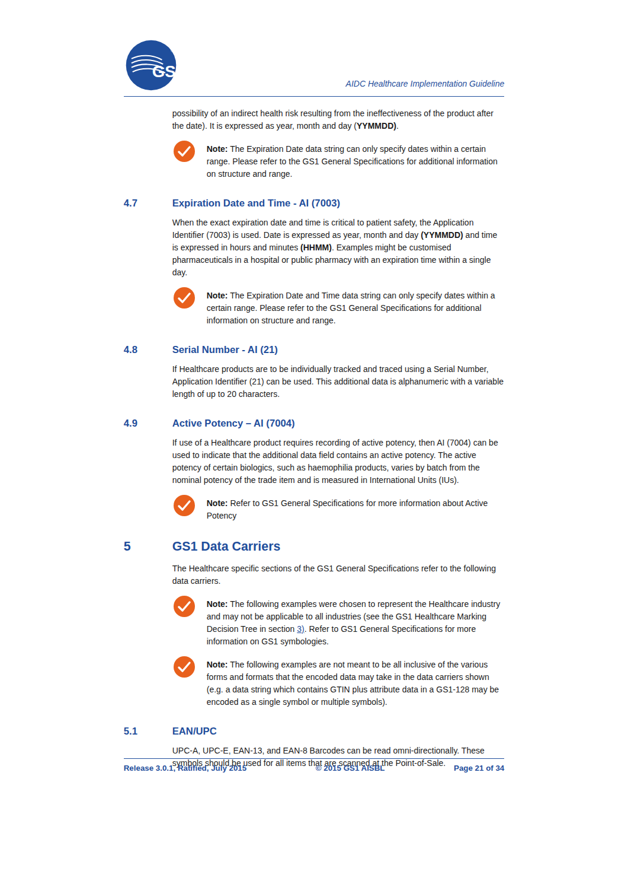GS1 ®
AIDC Healthcare Implementation Guideline
possibility of an indirect health risk resulting from the ineffectiveness of the product after the date). It is expressed as year, month and day (YYMMDD).
Note: The Expiration Date data string can only specify dates within a certain range. Please refer to the GS1 General Specifications for additional information on structure and range.
4.7
Expiration Date and Time - AI (7003)
When the exact expiration date and time is critical to patient safety, the Application Identifier (7003) is used. Date is expressed as year, month and day (YYMMDD) and time is expressed in hours and minutes (HHMM). Examples might be customised pharmaceuticals in a hospital or public pharmacy with an expiration time within a single day.
Note: The Expiration Date and Time data string can only specify dates within a certain range. Please refer to the GS1 General Specifications for additional information on structure and range.
4.8
Serial Number - AI (21)
If Healthcare products are to be individually tracked and traced using a Serial Number, Application Identifier (21) can be used. This additional data is alphanumeric with a variable length of up to 20 characters.
4.9
Active Potency – AI (7004)
If use of a Healthcare product requires recording of active potency, then AI (7004) can be used to indicate that the additional data field contains an active potency. The active potency of certain biologics, such as haemophilia products, varies by batch from the nominal potency of the trade item and is measured in International Units (IUs).
Note: Refer to GS1 General Specifications for more information about Active Potency
5
GS1 Data Carriers
The Healthcare specific sections of the GS1 General Specifications refer to the following data carriers.
Note: The following examples were chosen to represent the Healthcare industry and may not be applicable to all industries (see the GS1 Healthcare Marking Decision Tree in section 3). Refer to GS1 General Specifications for more information on GS1 symbologies.
Note: The following examples are not meant to be all inclusive of the various forms and formats that the encoded data may take in the data carriers shown (e.g. a data string which contains GTIN plus attribute data in a GS1-128 may be encoded as a single symbol or multiple symbols).
5.1
EAN/UPC
UPC-A, UPC-E, EAN-13, and EAN-8 Barcodes can be read omni-directionally. These symbols should be used for all items that are scanned at the Point-of-Sale.
Release 3.0.1, Ratified, July 2015
© 2015 GS1 AISBL
Page 21 of 34